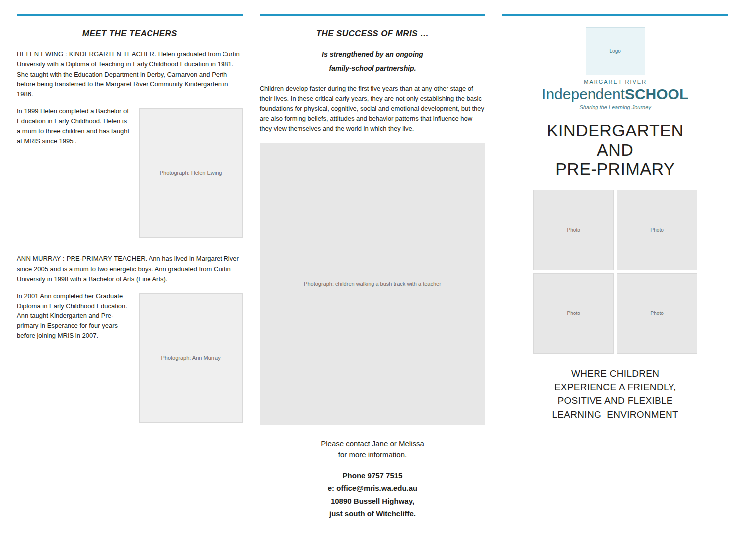MEET THE TEACHERS
Helen Ewing : Kindergarten Teacher. Helen graduated from Curtin University with a Diploma of Teaching in Early Childhood Education in 1981. She taught with the Education Department in Derby, Carnarvon and Perth before being transferred to the Margaret River Community Kindergarten in 1986.
Photograph: Helen Ewing
In 1999 Helen completed a Bachelor of Education in Early Childhood. Helen is a mum to three children and has taught at MRIS since 1995 .
Ann Murray : Pre-Primary Teacher. Ann has lived in Margaret River since 2005 and is a mum to two energetic boys. Ann graduated from Curtin University in 1998 with a Bachelor of Arts (Fine Arts).
Photograph: Ann Murray
In 2001 Ann completed her Graduate Diploma in Early Childhood Education. Ann taught Kindergarten and Pre-primary in Esperance for four years before joining MRIS in 2007.
THE SUCCESS OF MRIS …
Is strengthened by an ongoing
family-school partnership.
Children develop faster during the first five years than at any other stage of their lives. In these critical early years, they are not only establishing the basic foundations for physical, cognitive, social and emotional development, but they are also forming beliefs, attitudes and behavior patterns that influence how they view themselves and the world in which they live.
Photograph: children walking a bush track with a teacher
Please contact Jane or Melissa
for more information.
Phone 9757 7515
e: office@mris.wa.edu.au
10890 Bussell Highway,
just south of Witchcliffe.
Logo
Margaret River
IndependentSCHOOL
Sharing the Learning Journey
KINDERGARTEN
AND
PRE-PRIMARY
Photo
Photo
Photo
Photo
WHERE CHILDREN
EXPERIENCE A FRIENDLY,
POSITIVE AND FLEXIBLE
LEARNING ENVIRONMENT